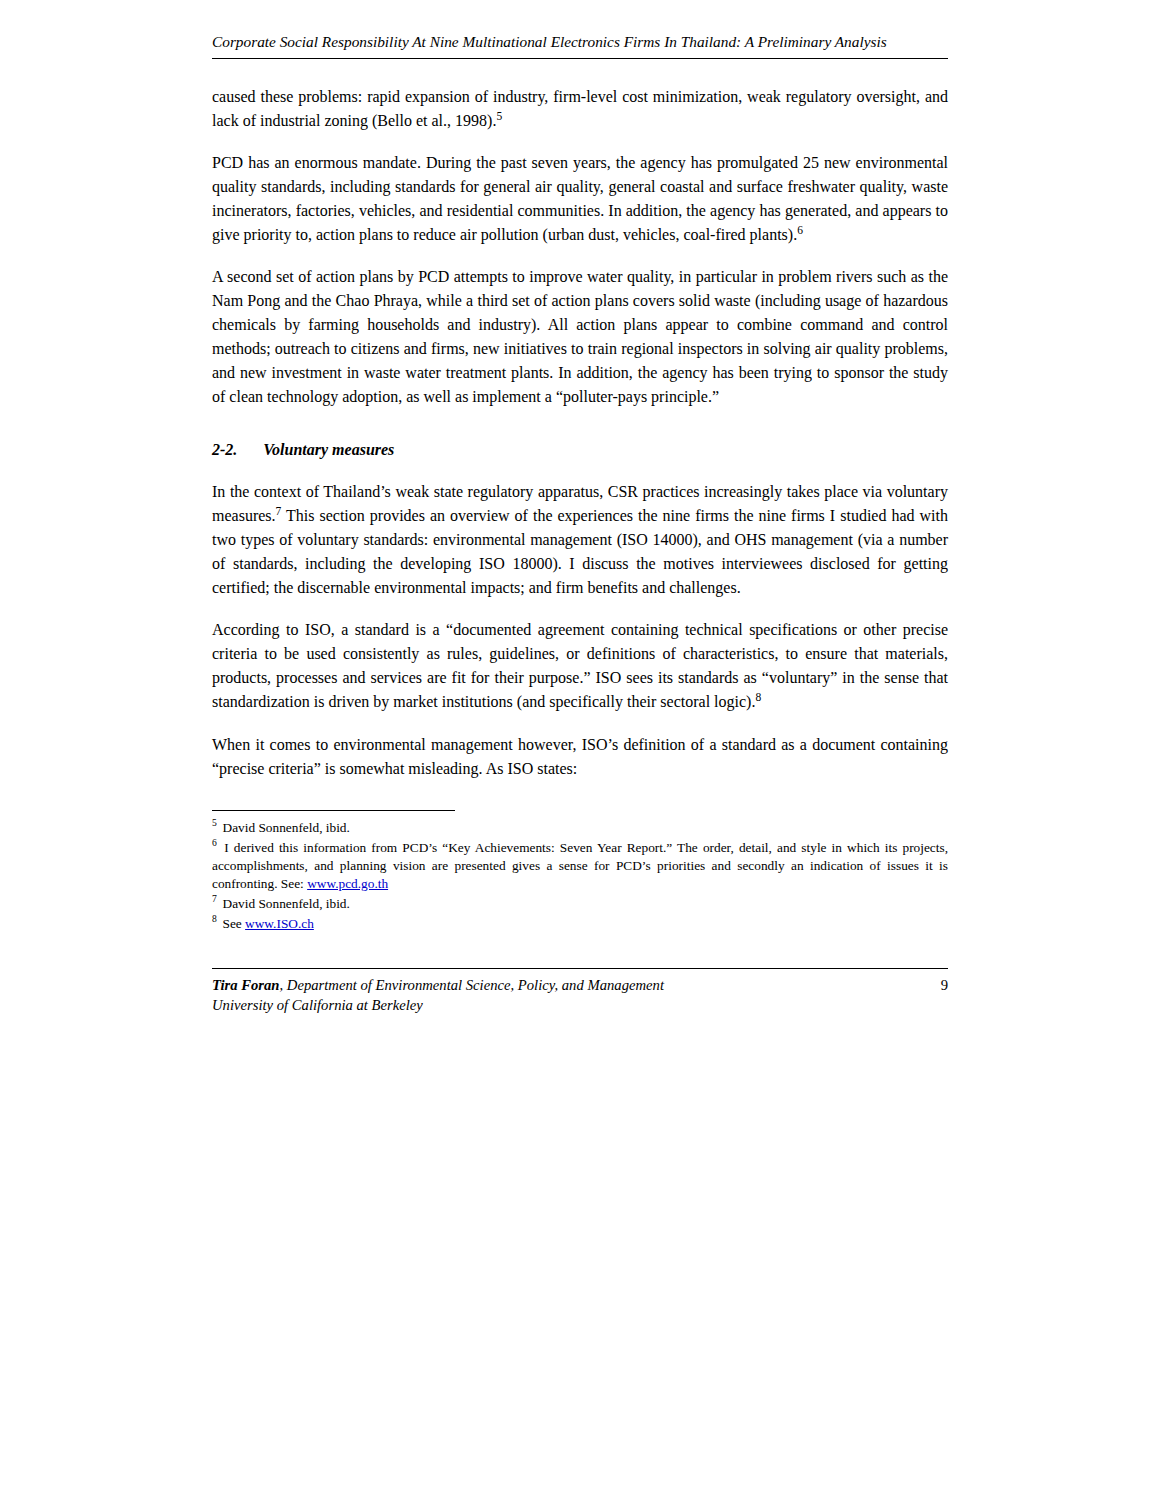Corporate Social Responsibility At Nine Multinational Electronics Firms In Thailand: A Preliminary Analysis
caused these problems: rapid expansion of industry, firm-level cost minimization, weak regulatory oversight, and lack of industrial zoning (Bello et al., 1998).5
PCD has an enormous mandate. During the past seven years, the agency has promulgated 25 new environmental quality standards, including standards for general air quality, general coastal and surface freshwater quality, waste incinerators, factories, vehicles, and residential communities. In addition, the agency has generated, and appears to give priority to, action plans to reduce air pollution (urban dust, vehicles, coal-fired plants).6
A second set of action plans by PCD attempts to improve water quality, in particular in problem rivers such as the Nam Pong and the Chao Phraya, while a third set of action plans covers solid waste (including usage of hazardous chemicals by farming households and industry). All action plans appear to combine command and control methods; outreach to citizens and firms, new initiatives to train regional inspectors in solving air quality problems, and new investment in waste water treatment plants. In addition, the agency has been trying to sponsor the study of clean technology adoption, as well as implement a “polluter-pays principle.”
2-2. Voluntary measures
In the context of Thailand’s weak state regulatory apparatus, CSR practices increasingly takes place via voluntary measures.7 This section provides an overview of the experiences the nine firms the nine firms I studied had with two types of voluntary standards: environmental management (ISO 14000), and OHS management (via a number of standards, including the developing ISO 18000). I discuss the motives interviewees disclosed for getting certified; the discernable environmental impacts; and firm benefits and challenges.
According to ISO, a standard is a “documented agreement containing technical specifications or other precise criteria to be used consistently as rules, guidelines, or definitions of characteristics, to ensure that materials, products, processes and services are fit for their purpose.” ISO sees its standards as “voluntary” in the sense that standardization is driven by market institutions (and specifically their sectoral logic).8
When it comes to environmental management however, ISO’s definition of a standard as a document containing “precise criteria” is somewhat misleading. As ISO states:
5 David Sonnenfeld, ibid.
6 I derived this information from PCD’s “Key Achievements: Seven Year Report.” The order, detail, and style in which its projects, accomplishments, and planning vision are presented gives a sense for PCD’s priorities and secondly an indication of issues it is confronting. See: www.pcd.go.th
7 David Sonnenfeld, ibid.
8 See www.ISO.ch
Tira Foran, Department of Environmental Science, Policy, and Management
University of California at Berkeley
9